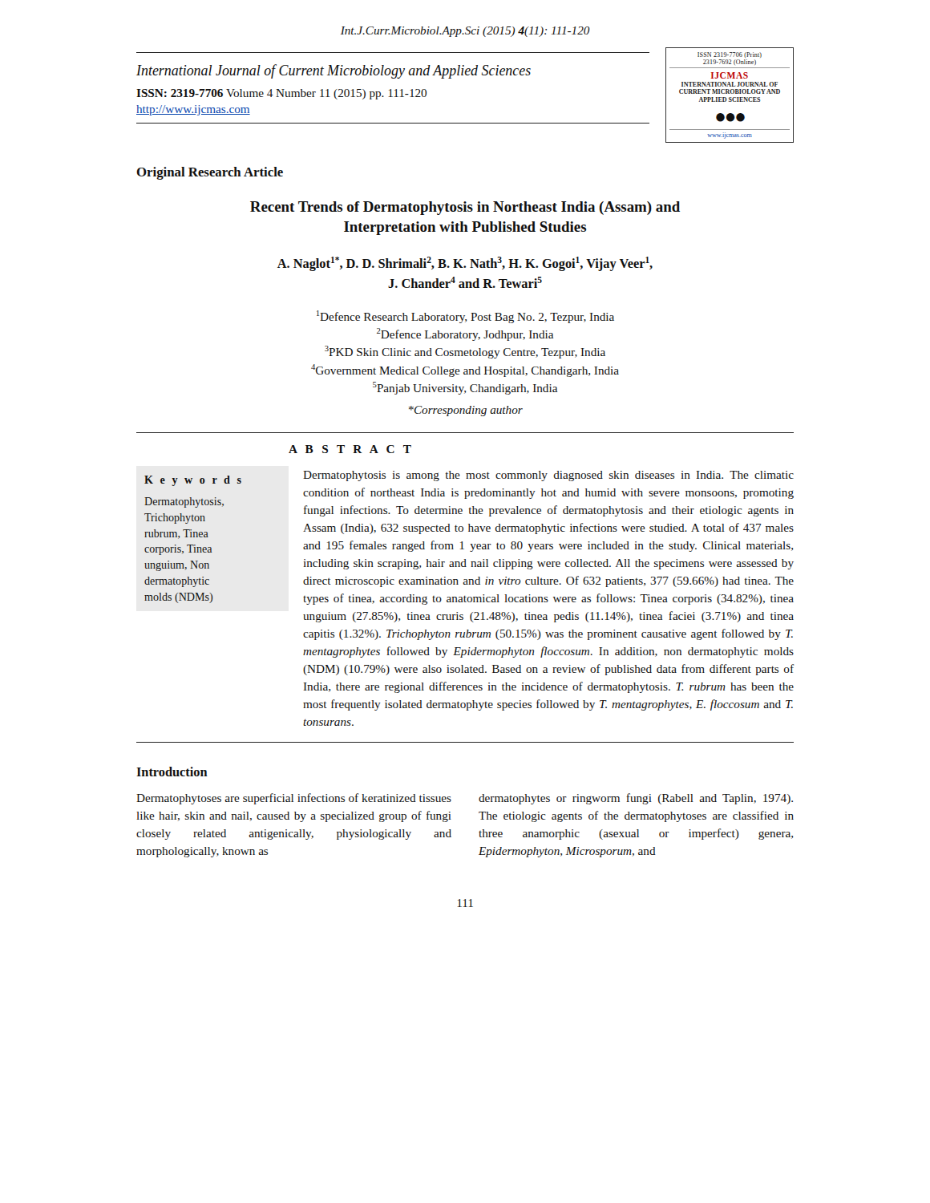Int.J.Curr.Microbiol.App.Sci (2015) 4(11): 111-120
International Journal of Current Microbiology and Applied Sciences
ISSN: 2319-7706 Volume 4 Number 11 (2015) pp. 111-120
http://www.ijcmas.com
ISSN 2319-7706 (Print)
2319-7692 (Online)
IJCMAS
INTERNATIONAL JOURNAL OF
CURRENT MICROBIOLOGY AND
APPLIED SCIENCES
●●●
www.ijcmas.com
Original Research Article
Recent Trends of Dermatophytosis in Northeast India (Assam) and
Interpretation with Published Studies
A. Naglot1*, D. D. Shrimali2, B. K. Nath3, H. K. Gogoi1, Vijay Veer1,
J. Chander4 and R. Tewari5
1Defence Research Laboratory, Post Bag No. 2, Tezpur, India
2Defence Laboratory, Jodhpur, India
3PKD Skin Clinic and Cosmetology Centre, Tezpur, India
4Government Medical College and Hospital, Chandigarh, India
5Panjab University, Chandigarh, India
*Corresponding author
A B S T R A C T
K e y w o r d s
Dermatophytosis,
Trichophyton
rubrum, Tinea
corporis, Tinea
unguium, Non
dermatophytic
molds (NDMs)
Dermatophytosis is among the most commonly diagnosed skin diseases in India. The climatic condition of northeast India is predominantly hot and humid with severe monsoons, promoting fungal infections. To determine the prevalence of dermatophytosis and their etiologic agents in Assam (India), 632 suspected to have dermatophytic infections were studied. A total of 437 males and 195 females ranged from 1 year to 80 years were included in the study. Clinical materials, including skin scraping, hair and nail clipping were collected. All the specimens were assessed by direct microscopic examination and in vitro culture. Of 632 patients, 377 (59.66%) had tinea. The types of tinea, according to anatomical locations were as follows: Tinea corporis (34.82%), tinea unguium (27.85%), tinea cruris (21.48%), tinea pedis (11.14%), tinea faciei (3.71%) and tinea capitis (1.32%). Trichophyton rubrum (50.15%) was the prominent causative agent followed by T. mentagrophytes followed by Epidermophyton floccosum. In addition, non dermatophytic molds (NDM) (10.79%) were also isolated. Based on a review of published data from different parts of India, there are regional differences in the incidence of dermatophytosis. T. rubrum has been the most frequently isolated dermatophyte species followed by T. mentagrophytes, E. floccosum and T. tonsurans.
Introduction
Dermatophytoses are superficial infections of keratinized tissues like hair, skin and nail, caused by a specialized group of fungi closely related antigenically, physiologically and morphologically, known as
dermatophytes or ringworm fungi (Rabell and Taplin, 1974). The etiologic agents of the dermatophytoses are classified in three anamorphic (asexual or imperfect) genera, Epidermophyton, Microsporum, and
111